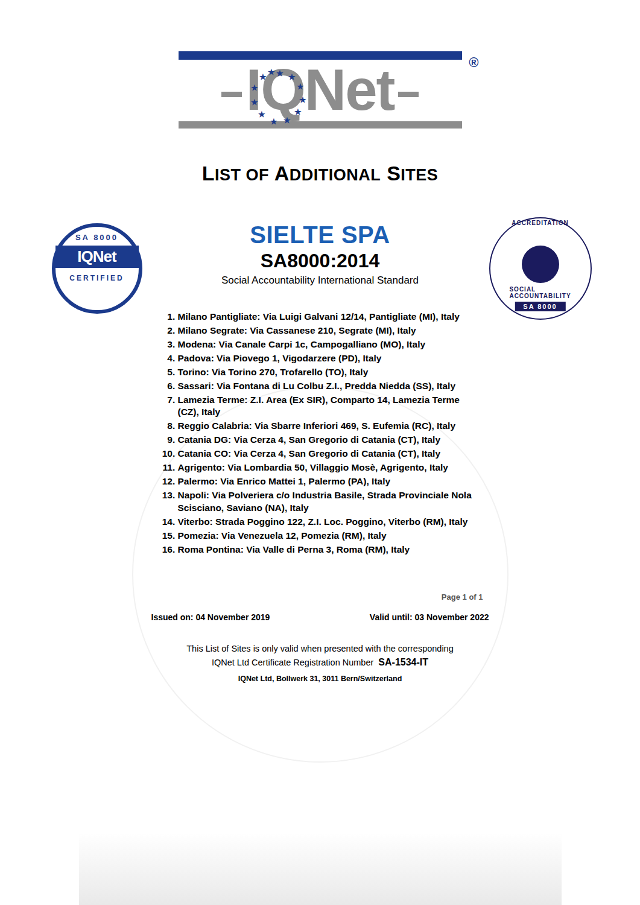SA 8000
IQNet
CERTIFIED
ACCREDITATION SOCIAL ACCOUNTABILITY
SA 8000
IQ Net ®
★ ★ ★ ★ ★ ★ ★ ★ ★ ★ ★ ★
LIST OF ADDITIONAL SITES
SIELTE SPA
SA8000:2014
Social Accountability International Standard
Milano Pantigliate: Via Luigi Galvani 12/14, Pantigliate (MI), Italy
Milano Segrate: Via Cassanese 210, Segrate (MI), Italy
Modena: Via Canale Carpi 1c, Campogalliano (MO), Italy
Padova: Via Piovego 1, Vigodarzere (PD), Italy
Torino: Via Torino 270, Trofarello (TO), Italy
Sassari: Via Fontana di Lu Colbu Z.I., Predda Niedda (SS), Italy
Lamezia Terme: Z.I. Area (Ex SIR), Comparto 14, Lamezia Terme (CZ), Italy
Reggio Calabria: Via Sbarre Inferiori 469, S. Eufemia (RC), Italy
Catania DG: Via Cerza 4, San Gregorio di Catania (CT), Italy
Catania CO: Via Cerza 4, San Gregorio di Catania (CT), Italy
Agrigento: Via Lombardia 50, Villaggio Mosè, Agrigento, Italy
Palermo: Via Enrico Mattei 1, Palermo (PA), Italy
Napoli: Via Polveriera c/o Industria Basile, Strada Provinciale Nola Scisciano, Saviano (NA), Italy
Viterbo: Strada Poggino 122, Z.I. Loc. Poggino, Viterbo (RM), Italy
Pomezia: Via Venezuela 12, Pomezia (RM), Italy
Roma Pontina: Via Valle di Perna 3, Roma (RM), Italy
Page 1 of 1
Issued on: 04 November 2019
Valid until: 03 November 2022
This List of Sites is only valid when presented with the corresponding
IQNet Ltd Certificate Registration Number SA-1534-IT
IQNet Ltd, Bollwerk 31, 3011 Bern/Switzerland